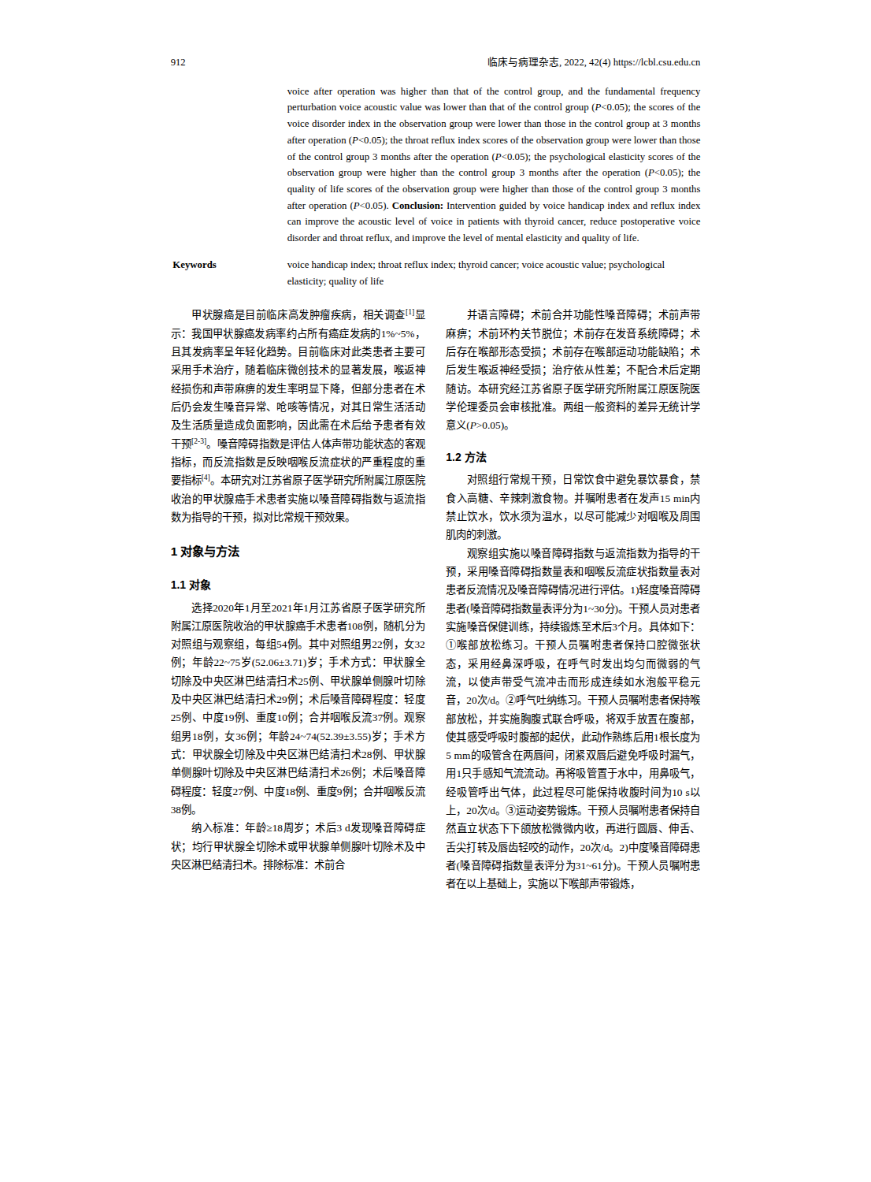912 临床与病理杂志, 2022, 42(4) https://lcbl.csu.edu.cn
voice after operation was higher than that of the control group, and the fundamental frequency perturbation voice acoustic value was lower than that of the control group (P<0.05); the scores of the voice disorder index in the observation group were lower than those in the control group at 3 months after operation (P<0.05); the throat reflux index scores of the observation group were lower than those of the control group 3 months after the operation (P<0.05); the psychological elasticity scores of the observation group were higher than the control group 3 months after the operation (P<0.05); the quality of life scores of the observation group were higher than those of the control group 3 months after operation (P<0.05). Conclusion: Intervention guided by voice handicap index and reflux index can improve the acoustic level of voice in patients with thyroid cancer, reduce postoperative voice disorder and throat reflux, and improve the level of mental elasticity and quality of life.
Keywords
voice handicap index; throat reflux index; thyroid cancer; voice acoustic value; psychological elasticity; quality of life
甲状腺癌是目前临床高发肿瘤疾病，相关调查[1]显示：我国甲状腺癌发病率约占所有癌症发病的1%~5%，且其发病率呈年轻化趋势。目前临床对此类患者主要可采用手术治疗，随着临床微创技术的显著发展，喉返神经损伤和声带麻痹的发生率明显下降，但部分患者在术后仍会发生嗓音异常、呛咳等情况，对其日常生活活动及生活质量造成负面影响，因此需在术后给予患者有效干预[2-3]。嗓音障碍指数是评估人体声带功能状态的客观指标，而反流指数是反映咽喉反流症状的严重程度的重要指标[4]。本研究对江苏省原子医学研究所附属江原医院收治的甲状腺癌手术患者实施以嗓音障碍指数与返流指数为指导的干预，拟对比常规干预效果。
1 对象与方法
1.1 对象
选择2020年1月至2021年1月江苏省原子医学研究所附属江原医院收治的甲状腺癌手术患者108例，随机分为对照组与观察组，每组54例。其中对照组男22例，女32例；年龄22~75岁(52.06±3.71)岁；手术方式：甲状腺全切除及中央区淋巴结清扫术25例、甲状腺单侧腺叶切除及中央区淋巴结清扫术29例；术后嗓音障碍程度：轻度25例、中度19例、重度10例；合并咽喉反流37例。观察组男18例，女36例；年龄24~74(52.39±3.55)岁；手术方式：甲状腺全切除及中央区淋巴结清扫术28例、甲状腺单侧腺叶切除及中央区淋巴结清扫术26例；术后嗓音障碍程度：轻度27例、中度18例、重度9例；合并咽喉反流38例。
纳入标准：年龄≥18周岁；术后3 d发现嗓音障碍症状；均行甲状腺全切除术或甲状腺单侧腺叶切除术及中央区淋巴结清扫术。排除标准：术前合
并语言障碍；术前合并功能性嗓音障碍；术前声带麻痹；术前环杓关节脱位；术前存在发音系统障碍；术后存在喉部形态受损；术前存在喉部运动功能缺陷；术后发生喉返神经受损；治疗依从性差；不配合术后定期随访。本研究经江苏省原子医学研究所附属江原医院医学伦理委员会审核批准。两组一般资料的差异无统计学意义(P>0.05)。
1.2 方法
对照组行常规干预，日常饮食中避免暴饮暴食，禁食入高糖、辛辣刺激食物。并嘱咐患者在发声15 min内禁止饮水，饮水须为温水，以尽可能减少对咽喉及周围肌肉的刺激。
观察组实施以嗓音障碍指数与返流指数为指导的干预，采用嗓音障碍指数量表和咽喉反流症状指数量表对患者反流情况及嗓音障碍情况进行评估。1)轻度嗓音障碍患者(嗓音障碍指数量表评分为1~30分)。干预人员对患者实施嗓音保健训练，持续锻炼至术后3个月。具体如下：①喉部放松练习。干预人员嘱咐患者保持口腔微张状态，采用经鼻深呼吸，在呼气时发出均匀而微弱的气流，以使声带受气流冲击而形成连续如水泡般平稳元音，20次/d。②呼气吐纳练习。干预人员嘱咐患者保持喉部放松，并实施胸腹式联合呼吸，将双手放置在腹部，使其感受呼吸时腹部的起伏，此动作熟练后用1根长度为5 mm的吸管含在两唇间，闭紧双唇后避免呼吸时漏气，用1只手感知气流流动。再将吸管置于水中，用鼻吸气，经吸管呼出气体，此过程尽可能保持收腹时间为10 s以上，20次/d。③运动姿势锻炼。干预人员嘱咐患者保持自然直立状态下下颌放松微微内收，再进行圆唇、伸舌、舌尖打转及唇齿轻咬的动作，20次/d。2)中度嗓音障碍患者(嗓音障碍指数量表评分为31~61分)。干预人员嘱咐患者在以上基础上，实施以下喉部声带锻炼，